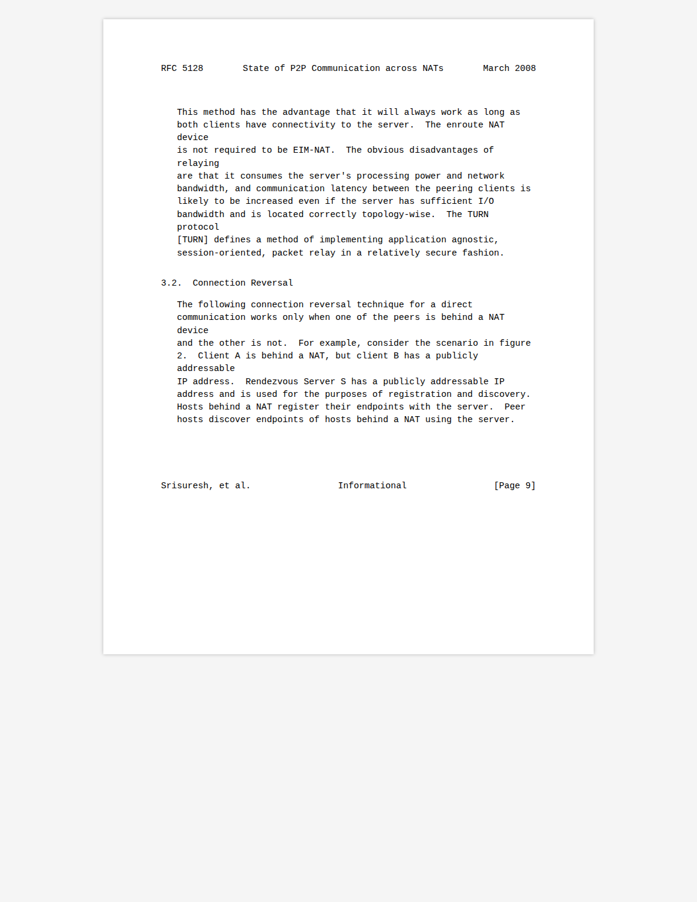RFC 5128 State of P2P Communication across NATs March 2008
This method has the advantage that it will always work as long as both clients have connectivity to the server. The enroute NAT device is not required to be EIM-NAT. The obvious disadvantages of relaying are that it consumes the server's processing power and network bandwidth, and communication latency between the peering clients is likely to be increased even if the server has sufficient I/O bandwidth and is located correctly topology-wise. The TURN protocol [TURN] defines a method of implementing application agnostic, session-oriented, packet relay in a relatively secure fashion.
3.2. Connection Reversal
The following connection reversal technique for a direct communication works only when one of the peers is behind a NAT device and the other is not. For example, consider the scenario in figure 2. Client A is behind a NAT, but client B has a publicly addressable IP address. Rendezvous Server S has a publicly addressable IP address and is used for the purposes of registration and discovery. Hosts behind a NAT register their endpoints with the server. Peer hosts discover endpoints of hosts behind a NAT using the server.
Srisuresh, et al. Informational [Page 9]